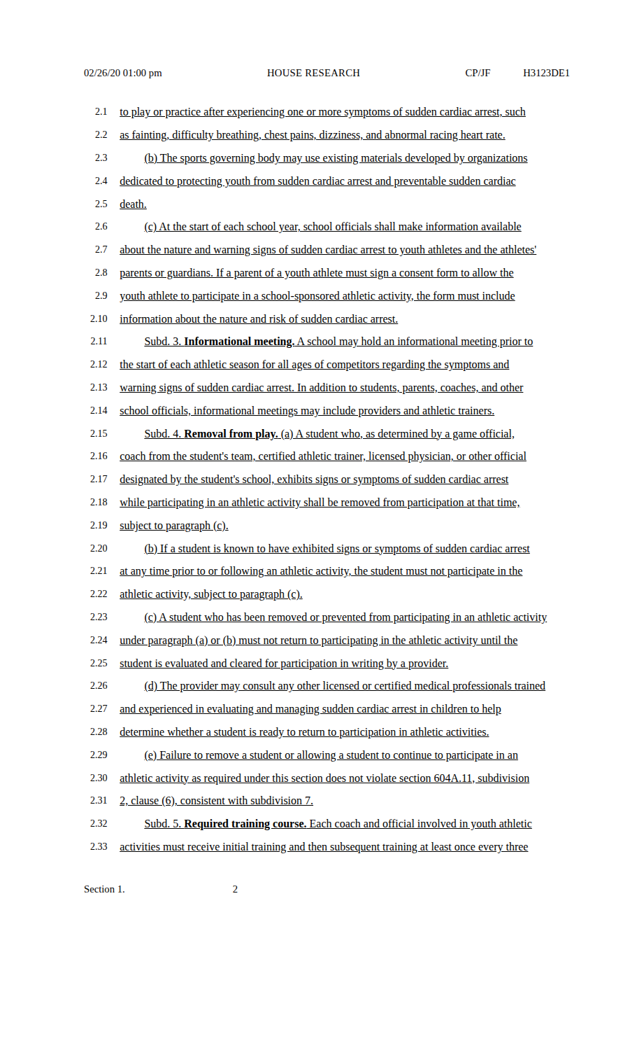02/26/20 01:00 pm HOUSE RESEARCH CP/JFH3123DE1
2.1 to play or practice after experiencing one or more symptoms of sudden cardiac arrest, such
2.2 as fainting, difficulty breathing, chest pains, dizziness, and abnormal racing heart rate.
2.3(b) The sports governing body may use existing materials developed by organizations
2.4 dedicated to protecting youth from sudden cardiac arrest and preventable sudden cardiac
2.5 death.
2.6(c) At the start of each school year, school officials shall make information available
2.7 about the nature and warning signs of sudden cardiac arrest to youth athletes and the athletes'
2.8 parents or guardians. If a parent of a youth athlete must sign a consent form to allow the
2.9 youth athlete to participate in a school-sponsored athletic activity, the form must include
2.10 information about the nature and risk of sudden cardiac arrest.
2.11 Subd. 3. Informational meeting. A school may hold an informational meeting prior to
2.12 the start of each athletic season for all ages of competitors regarding the symptoms and
2.13 warning signs of sudden cardiac arrest. In addition to students, parents, coaches, and other
2.14 school officials, informational meetings may include providers and athletic trainers.
2.15 Subd. 4. Removal from play. (a) A student who, as determined by a game official,
2.16 coach from the student's team, certified athletic trainer, licensed physician, or other official
2.17 designated by the student's school, exhibits signs or symptoms of sudden cardiac arrest
2.18 while participating in an athletic activity shall be removed from participation at that time,
2.19 subject to paragraph (c).
2.20(b) If a student is known to have exhibited signs or symptoms of sudden cardiac arrest
2.21 at any time prior to or following an athletic activity, the student must not participate in the
2.22 athletic activity, subject to paragraph (c).
2.23(c) A student who has been removed or prevented from participating in an athletic activity
2.24 under paragraph (a) or (b) must not return to participating in the athletic activity until the
2.25 student is evaluated and cleared for participation in writing by a provider.
2.26(d) The provider may consult any other licensed or certified medical professionals trained
2.27 and experienced in evaluating and managing sudden cardiac arrest in children to help
2.28 determine whether a student is ready to return to participation in athletic activities.
2.29(e) Failure to remove a student or allowing a student to continue to participate in an
2.30 athletic activity as required under this section does not violate section 604A.11, subdivision
2.312, clause (6), consistent with subdivision 7.
2.32 Subd. 5. Required training course. Each coach and official involved in youth athletic
2.33 activities must receive initial training and then subsequent training at least once every three
Section 1. 2